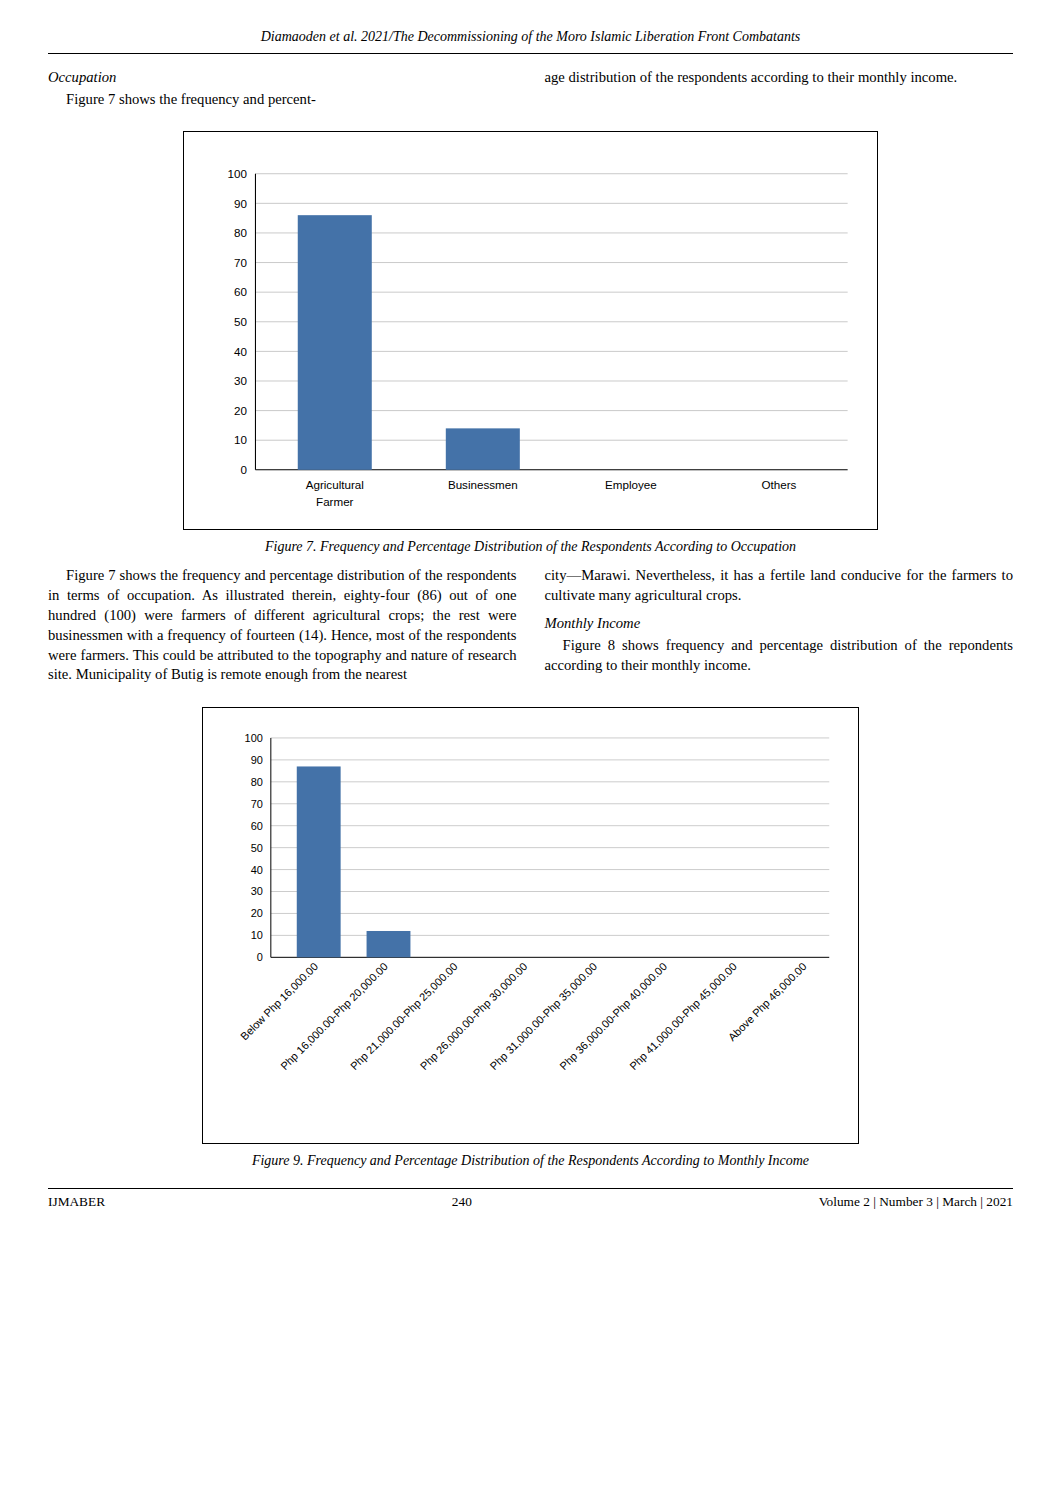Diamaoden et al. 2021/The Decommissioning of the Moro Islamic Liberation Front Combatants
Occupation
Figure 7 shows the frequency and percent-
age distribution of the respondents according to their monthly income.
100 90 80 70 60 50 40 30 20 10 0 Agricultural Farmer Businessmen Employee Others
Figure 7. Frequency and Percentage Distribution of the Respondents According to Occupation
Figure 7 shows the frequency and percentage distribution of the respondents in terms of occupation. As illustrated therein, eighty-four (86) out of one hundred (100) were farmers of different agricultural crops; the rest were businessmen with a frequency of fourteen (14). Hence, most of the respondents were farmers. This could be attributed to the topography and nature of research site. Municipality of Butig is remote enough from the nearest
city—Marawi. Nevertheless, it has a fertile land conducive for the farmers to cultivate many agricultural crops.
Monthly Income
Figure 8 shows frequency and percentage distribution of the repondents according to their monthly income.
100 90 80 70 60 50 40 30 20 10 0 Below Php 16,000.00 Php 16,000.00-Php 20,000.00 Php 21,000.00-Php 25,000.00 Php 26,000.00-Php 30,000.00 Php 31,000.00-Php 35,000.00 Php 36,000.00-Php 40,000.00 Php 41,000.00-Php 45,000.00 Above Php 46,000.00
Figure 9. Frequency and Percentage Distribution of the Respondents According to Monthly Income
IJMABER
240
Volume 2 | Number 3 | March | 2021